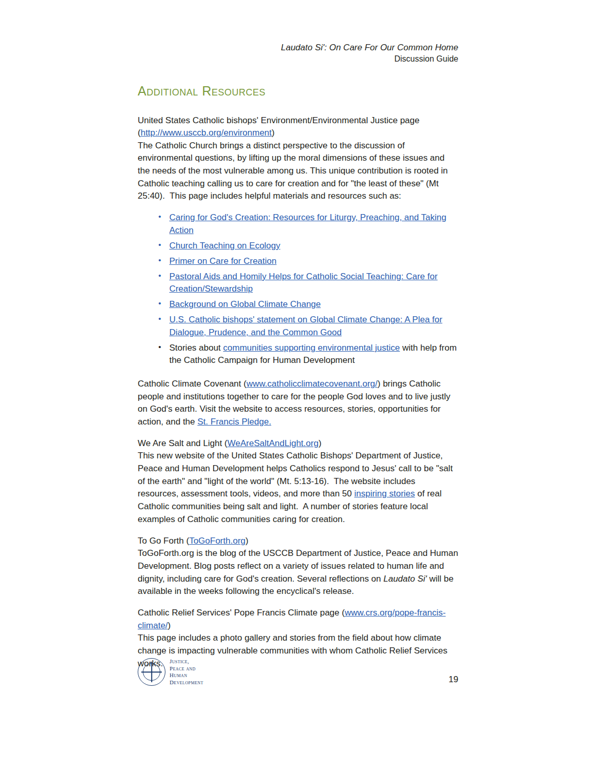Laudato Si': On Care For Our Common Home
Discussion Guide
Additional Resources
United States Catholic bishops' Environment/Environmental Justice page
(http://www.usccb.org/environment)
The Catholic Church brings a distinct perspective to the discussion of environmental questions, by lifting up the moral dimensions of these issues and the needs of the most vulnerable among us. This unique contribution is rooted in Catholic teaching calling us to care for creation and for "the least of these" (Mt 25:40). This page includes helpful materials and resources such as:
Caring for God's Creation: Resources for Liturgy, Preaching, and Taking Action
Church Teaching on Ecology
Primer on Care for Creation
Pastoral Aids and Homily Helps for Catholic Social Teaching: Care for Creation/Stewardship
Background on Global Climate Change
U.S. Catholic bishops' statement on Global Climate Change: A Plea for Dialogue, Prudence, and the Common Good
Stories about communities supporting environmental justice with help from the Catholic Campaign for Human Development
Catholic Climate Covenant (www.catholicclimatecovenant.org/) brings Catholic people and institutions together to care for the people God loves and to live justly on God's earth. Visit the website to access resources, stories, opportunities for action, and the St. Francis Pledge.
We Are Salt and Light (WeAreSaltAndLight.org)
This new website of the United States Catholic Bishops' Department of Justice, Peace and Human Development helps Catholics respond to Jesus' call to be "salt of the earth" and "light of the world" (Mt. 5:13-16). The website includes resources, assessment tools, videos, and more than 50 inspiring stories of real Catholic communities being salt and light. A number of stories feature local examples of Catholic communities caring for creation.
To Go Forth (ToGoForth.org)
ToGoForth.org is the blog of the USCCB Department of Justice, Peace and Human Development. Blog posts reflect on a variety of issues related to human life and dignity, including care for God's creation. Several reflections on Laudato Si' will be available in the weeks following the encyclical's release.
Catholic Relief Services' Pope Francis Climate page (www.crs.org/pope-francis-climate/)
This page includes a photo gallery and stories from the field about how climate change is impacting vulnerable communities with whom Catholic Relief Services works.
Justice,
Peace and
Human
Development
19